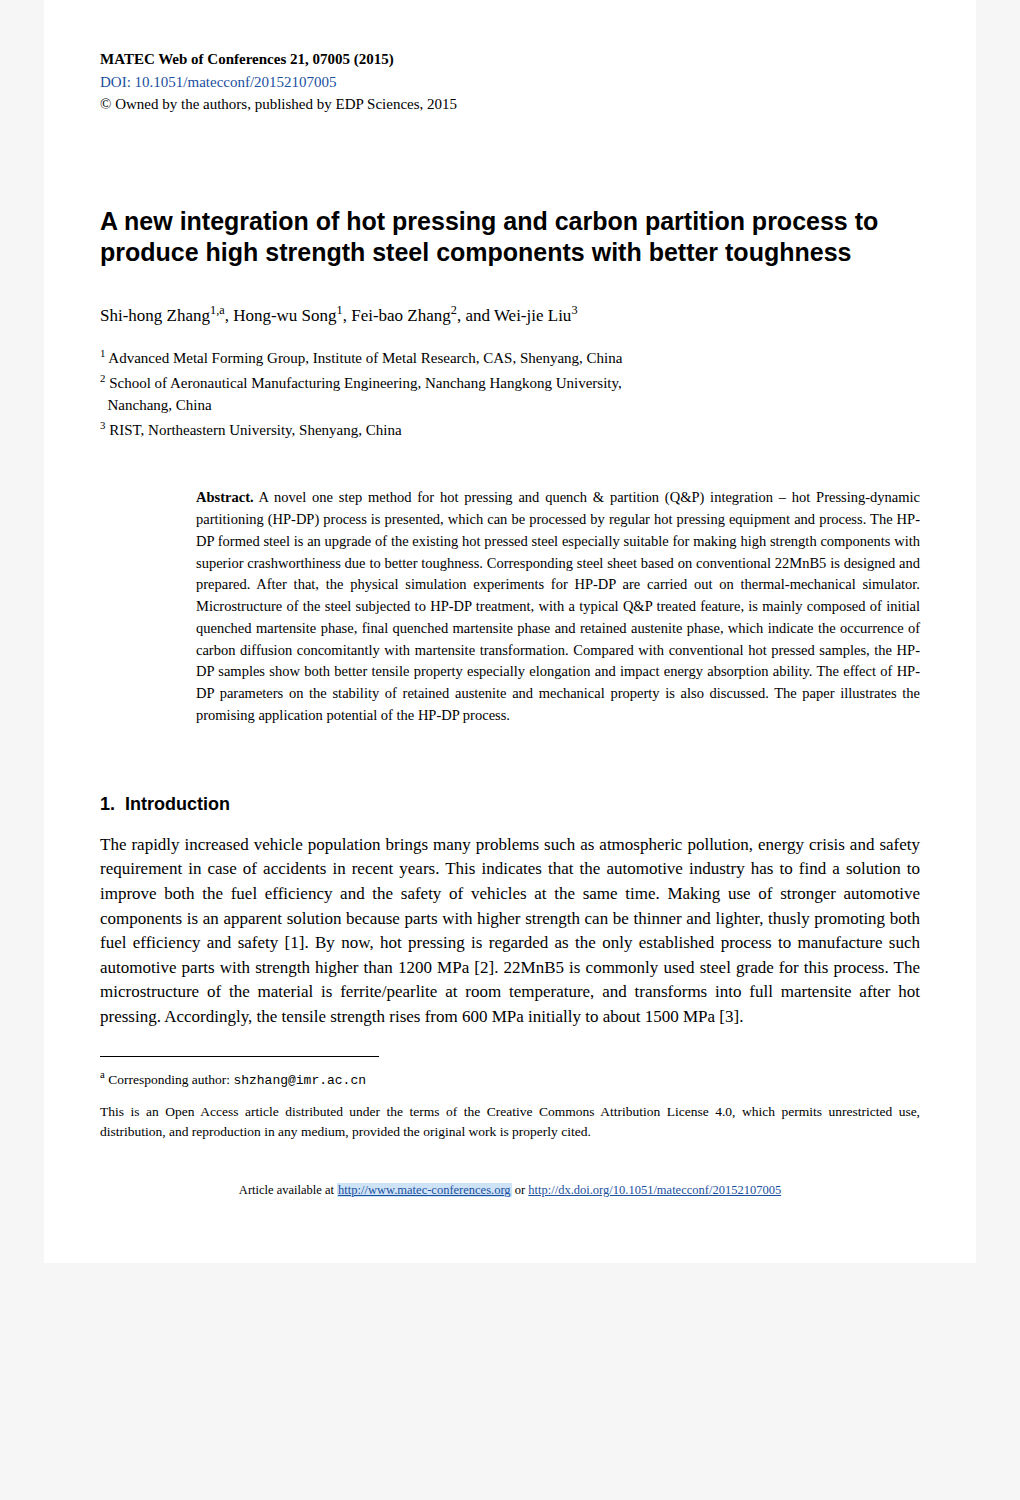MATEC Web of Conferences 21, 07005 (2015)
DOI: 10.1051/matecconf/20152107005
© Owned by the authors, published by EDP Sciences, 2015
A new integration of hot pressing and carbon partition process to produce high strength steel components with better toughness
Shi-hong Zhang1,a, Hong-wu Song1, Fei-bao Zhang2, and Wei-jie Liu3
1 Advanced Metal Forming Group, Institute of Metal Research, CAS, Shenyang, China
2 School of Aeronautical Manufacturing Engineering, Nanchang Hangkong University,
Nanchang, China
3 RIST, Northeastern University, Shenyang, China
Abstract. A novel one step method for hot pressing and quench & partition (Q&P) integration – hot Pressing-dynamic partitioning (HP-DP) process is presented, which can be processed by regular hot pressing equipment and process. The HP-DP formed steel is an upgrade of the existing hot pressed steel especially suitable for making high strength components with superior crashworthiness due to better toughness. Corresponding steel sheet based on conventional 22MnB5 is designed and prepared. After that, the physical simulation experiments for HP-DP are carried out on thermal-mechanical simulator. Microstructure of the steel subjected to HP-DP treatment, with a typical Q&P treated feature, is mainly composed of initial quenched martensite phase, final quenched martensite phase and retained austenite phase, which indicate the occurrence of carbon diffusion concomitantly with martensite transformation. Compared with conventional hot pressed samples, the HP-DP samples show both better tensile property especially elongation and impact energy absorption ability. The effect of HP-DP parameters on the stability of retained austenite and mechanical property is also discussed. The paper illustrates the promising application potential of the HP-DP process.
1. Introduction
The rapidly increased vehicle population brings many problems such as atmospheric pollution, energy crisis and safety requirement in case of accidents in recent years. This indicates that the automotive industry has to find a solution to improve both the fuel efficiency and the safety of vehicles at the same time. Making use of stronger automotive components is an apparent solution because parts with higher strength can be thinner and lighter, thusly promoting both fuel efficiency and safety [1]. By now, hot pressing is regarded as the only established process to manufacture such automotive parts with strength higher than 1200 MPa [2]. 22MnB5 is commonly used steel grade for this process. The microstructure of the material is ferrite/pearlite at room temperature, and transforms into full martensite after hot pressing. Accordingly, the tensile strength rises from 600 MPa initially to about 1500 MPa [3].
a Corresponding author: shzhang@imr.ac.cn
This is an Open Access article distributed under the terms of the Creative Commons Attribution License 4.0, which permits unrestricted use, distribution, and reproduction in any medium, provided the original work is properly cited.
Article available at http://www.matec-conferences.org or http://dx.doi.org/10.1051/matecconf/20152107005